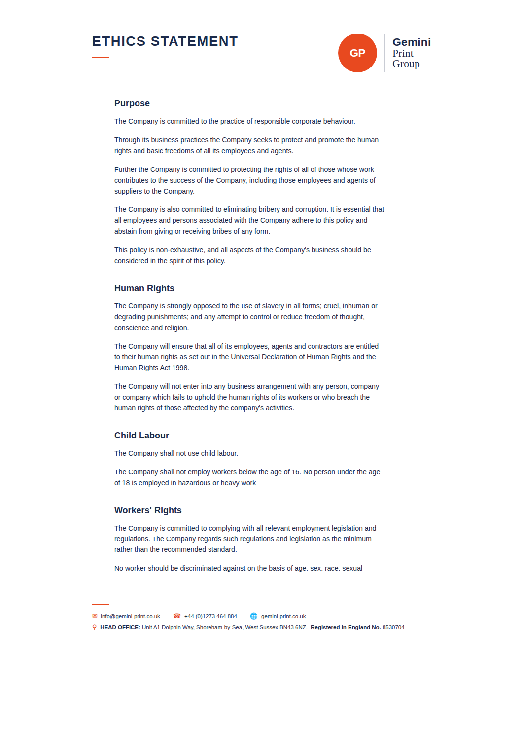Ethics Statement
GP
Gemini
Print
Group
Purpose
The Company is committed to the practice of responsible corporate behaviour.
Through its business practices the Company seeks to protect and promote the human rights and basic freedoms of all its employees and agents.
Further the Company is committed to protecting the rights of all of those whose work contributes to the success of the Company, including those employees and agents of suppliers to the Company.
The Company is also committed to eliminating bribery and corruption. It is essential that all employees and persons associated with the Company adhere to this policy and abstain from giving or receiving bribes of any form.
This policy is non-exhaustive, and all aspects of the Company's business should be considered in the spirit of this policy.
Human Rights
The Company is strongly opposed to the use of slavery in all forms; cruel, inhuman or degrading punishments; and any attempt to control or reduce freedom of thought, conscience and religion.
The Company will ensure that all of its employees, agents and contractors are entitled to their human rights as set out in the Universal Declaration of Human Rights and the Human Rights Act 1998.
The Company will not enter into any business arrangement with any person, company or company which fails to uphold the human rights of its workers or who breach the human rights of those affected by the company's activities.
Child Labour
The Company shall not use child labour.
The Company shall not employ workers below the age of 16. No person under the age of 18 is employed in hazardous or heavy work
Workers' Rights
The Company is committed to complying with all relevant employment legislation and regulations. The Company regards such regulations and legislation as the minimum rather than the recommended standard.
No worker should be discriminated against on the basis of age, sex, race, sexual
✉info@gemini-print.co.uk ☎+44 (0)1273 464 884 🌐gemini-print.co.uk
⚲HEAD OFFICE: Unit A1 Dolphin Way, Shoreham-by-Sea, West Sussex BN43 6NZ. Registered in England No. 8530704